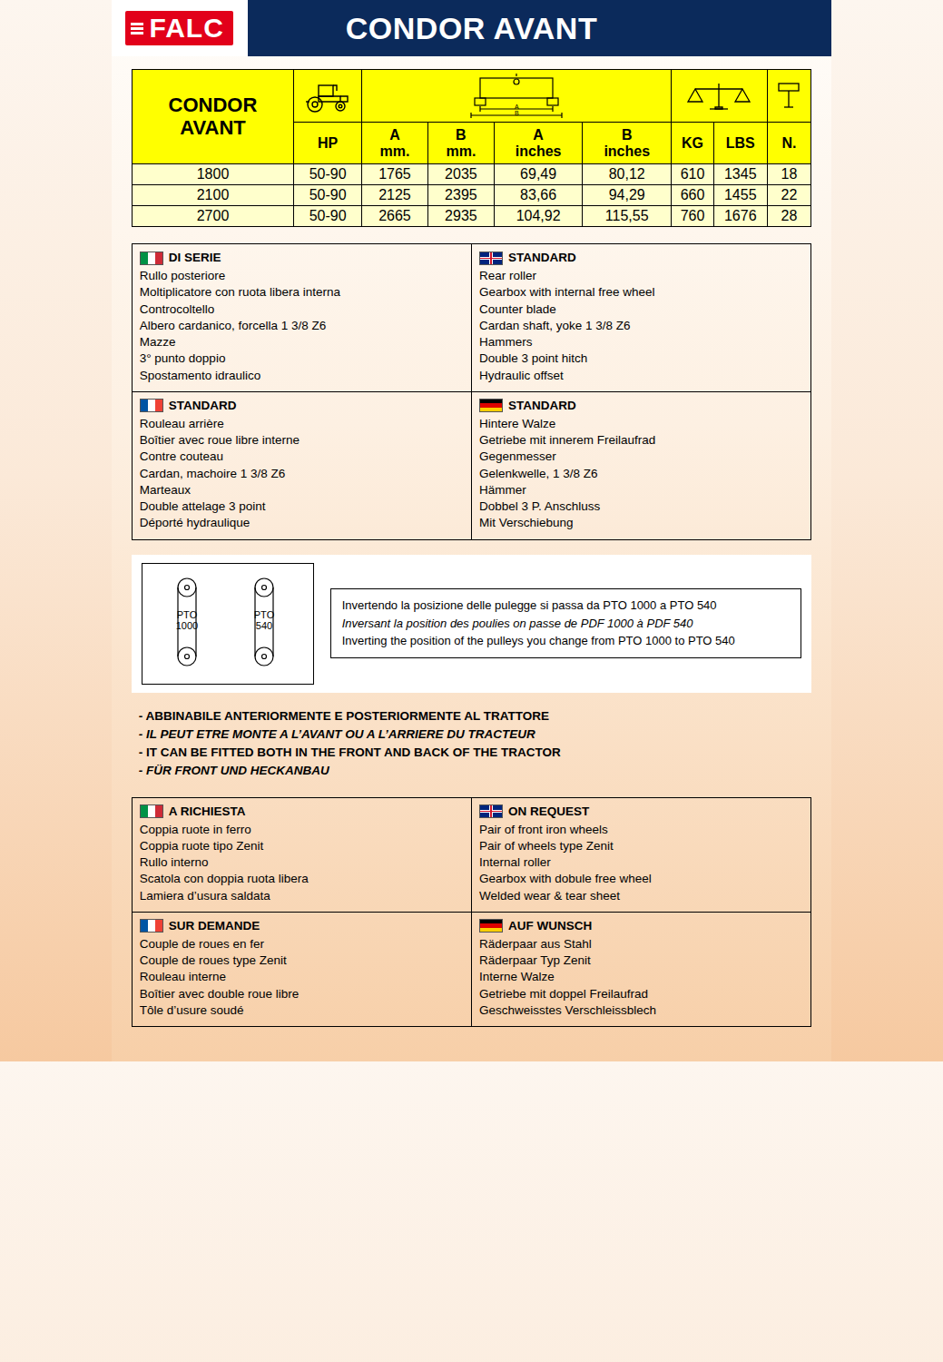FALC
CONDOR AVANT
| CONDOR AVANT | | A B | | |
| HP | A mm. | B mm. | A inches | B inches | KG | LBS | N. |
| 1800 | 50-90 | 1765 | 2035 | 69,49 | 80,12 | 610 | 1345 | 18 |
| 2100 | 50-90 | 2125 | 2395 | 83,66 | 94,29 | 660 | 1455 | 22 |
| 2700 | 50-90 | 2665 | 2935 | 104,92 | 115,55 | 760 | 1676 | 28 |
| DI SERIE Rullo posteriore Moltiplicatore con ruota libera interna Controcoltello Albero cardanico, forcella 1 3/8 Z6 Mazze 3° punto doppio Spostamento idraulico | STANDARD Rear roller Gearbox with internal free wheel Counter blade Cardan shaft, yoke 1 3/8 Z6 Hammers Double 3 point hitch Hydraulic offset |
| STANDARD Rouleau arrière Boîtier avec roue libre interne Contre couteau Cardan, machoire 1 3/8 Z6 Marteaux Double attelage 3 point Déporté hydraulique | STANDARD Hintere Walze Getriebe mit innerem Freilaufrad Gegenmesser Gelenkwelle, 1 3/8 Z6 Hämmer Dobbel 3 P. Anschluss Mit Verschiebung |
PTO 1000 PTO 540
Invertendo la posizione delle pulegge si passa da PTO 1000 a PTO 540
Inversant la position des poulies on passe de PDF 1000 à PDF 540
Inverting the position of the pulleys you change from PTO 1000 to PTO 540
- ABBINABILE ANTERIORMENTE E POSTERIORMENTE AL TRATTORE
- IL PEUT ETRE MONTE A L’AVANT OU A L’ARRIERE DU TRACTEUR
- IT CAN BE FITTED BOTH IN THE FRONT AND BACK OF THE TRACTOR
- FÜR FRONT UND HECKANBAU
| A RICHIESTA Coppia ruote in ferro Coppia ruote tipo Zenit Rullo interno Scatola con doppia ruota libera Lamiera d’usura saldata | ON REQUEST Pair of front iron wheels Pair of wheels type Zenit Internal roller Gearbox with dobule free wheel Welded wear & tear sheet |
| SUR DEMANDE Couple de roues en fer Couple de roues type Zenit Rouleau interne Boîtier avec double roue libre Tôle d’usure soudé | AUF WUNSCH Räderpaar aus Stahl Räderpaar Typ Zenit Interne Walze Getriebe mit doppel Freilaufrad Geschweisstes Verschleissblech |